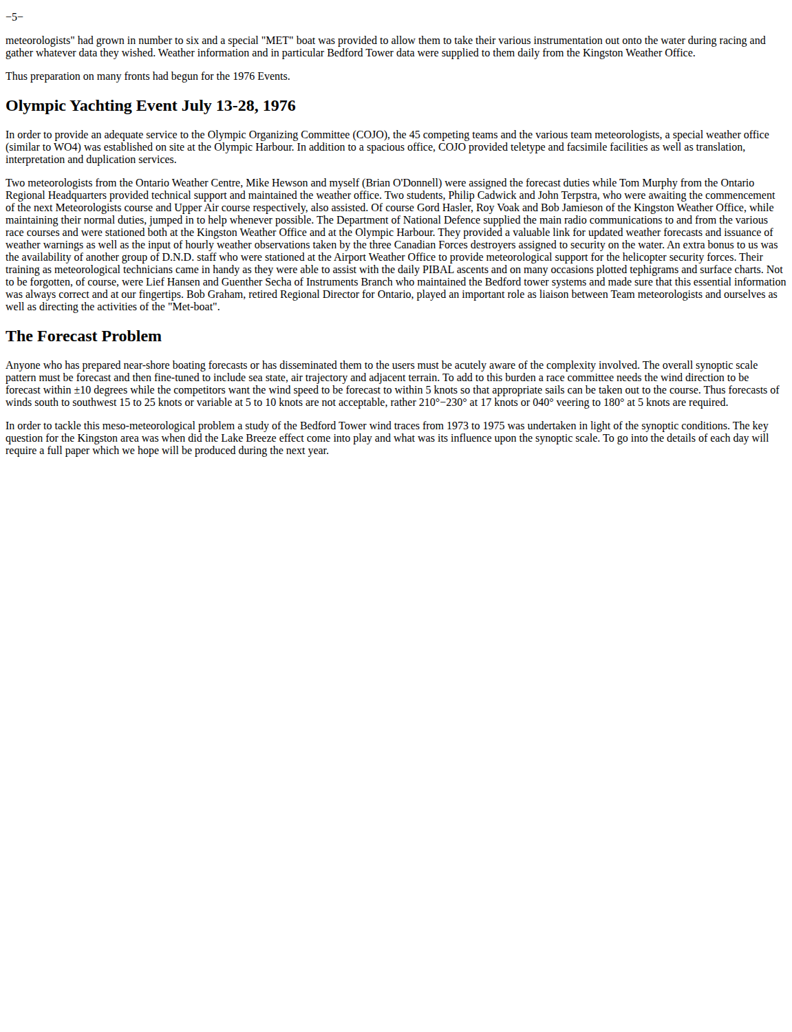−5−
meteorologists" had grown in number to six and a special "MET" boat was provided to allow them to take their various instrumentation out onto the water during racing and gather whatever data they wished. Weather information and in particular Bedford Tower data were supplied to them daily from the Kingston Weather Office.
Thus preparation on many fronts had begun for the 1976 Events.
Olympic Yachting Event July 13-28, 1976
In order to provide an adequate service to the Olympic Organizing Committee (COJO), the 45 competing teams and the various team meteorologists, a special weather office (similar to WO4) was established on site at the Olympic Harbour. In addition to a spacious office, COJO provided teletype and facsimile facilities as well as translation, interpretation and duplication services.
Two meteorologists from the Ontario Weather Centre, Mike Hewson and myself (Brian O'Donnell) were assigned the forecast duties while Tom Murphy from the Ontario Regional Headquarters provided technical support and maintained the weather office. Two students, Philip Cadwick and John Terpstra, who were awaiting the commencement of the next Meteorologists course and Upper Air course respectively, also assisted. Of course Gord Hasler, Roy Voak and Bob Jamieson of the Kingston Weather Office, while maintaining their normal duties, jumped in to help whenever possible. The Department of National Defence supplied the main radio communications to and from the various race courses and were stationed both at the Kingston Weather Office and at the Olympic Harbour. They provided a valuable link for updated weather forecasts and issuance of weather warnings as well as the input of hourly weather observations taken by the three Canadian Forces destroyers assigned to security on the water. An extra bonus to us was the availability of another group of D.N.D. staff who were stationed at the Airport Weather Office to provide meteorological support for the helicopter security forces. Their training as meteorological technicians came in handy as they were able to assist with the daily PIBAL ascents and on many occasions plotted tephigrams and surface charts. Not to be forgotten, of course, were Lief Hansen and Guenther Secha of Instruments Branch who maintained the Bedford tower systems and made sure that this essential information was always correct and at our fingertips. Bob Graham, retired Regional Director for Ontario, played an important role as liaison between Team meteorologists and ourselves as well as directing the activities of the "Met-boat".
The Forecast Problem
Anyone who has prepared near-shore boating forecasts or has disseminated them to the users must be acutely aware of the complexity involved. The overall synoptic scale pattern must be forecast and then fine-tuned to include sea state, air trajectory and adjacent terrain. To add to this burden a race committee needs the wind direction to be forecast within ±10 degrees while the competitors want the wind speed to be forecast to within 5 knots so that appropriate sails can be taken out to the course. Thus forecasts of winds south to southwest 15 to 25 knots or variable at 5 to 10 knots are not acceptable, rather 210°−230° at 17 knots or 040° veering to 180° at 5 knots are required.
In order to tackle this meso-meteorological problem a study of the Bedford Tower wind traces from 1973 to 1975 was undertaken in light of the synoptic conditions. The key question for the Kingston area was when did the Lake Breeze effect come into play and what was its influence upon the synoptic scale. To go into the details of each day will require a full paper which we hope will be produced during the next year.